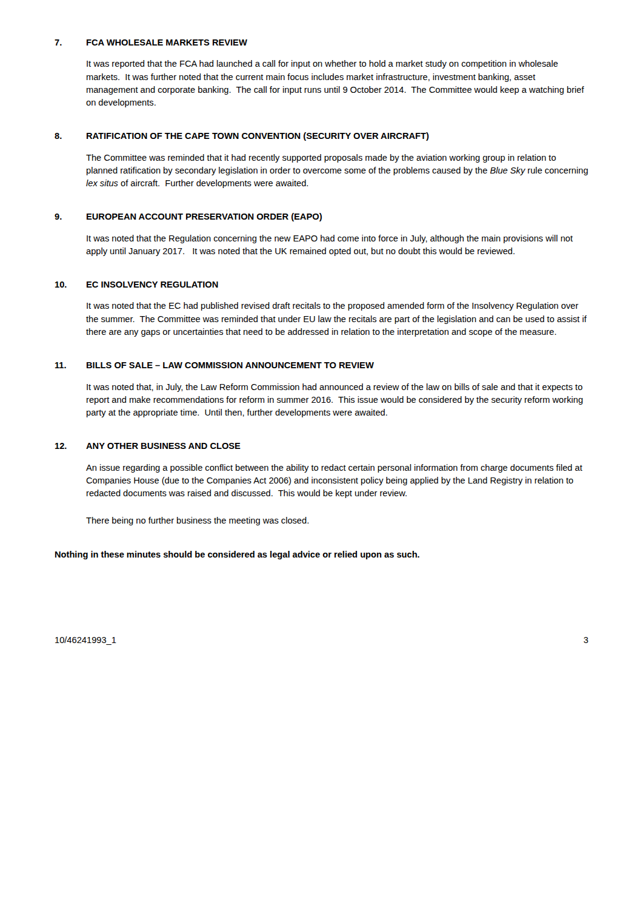7. FCA Wholesale Markets Review
It was reported that the FCA had launched a call for input on whether to hold a market study on competition in wholesale markets. It was further noted that the current main focus includes market infrastructure, investment banking, asset management and corporate banking. The call for input runs until 9 October 2014. The Committee would keep a watching brief on developments.
8. Ratification of the Cape Town Convention (Security over Aircraft)
The Committee was reminded that it had recently supported proposals made by the aviation working group in relation to planned ratification by secondary legislation in order to overcome some of the problems caused by the Blue Sky rule concerning lex situs of aircraft. Further developments were awaited.
9. European Account Preservation Order (EAPO)
It was noted that the Regulation concerning the new EAPO had come into force in July, although the main provisions will not apply until January 2017. It was noted that the UK remained opted out, but no doubt this would be reviewed.
10. EC Insolvency Regulation
It was noted that the EC had published revised draft recitals to the proposed amended form of the Insolvency Regulation over the summer. The Committee was reminded that under EU law the recitals are part of the legislation and can be used to assist if there are any gaps or uncertainties that need to be addressed in relation to the interpretation and scope of the measure.
11. Bills of Sale – Law Commission Announcement to Review
It was noted that, in July, the Law Reform Commission had announced a review of the law on bills of sale and that it expects to report and make recommendations for reform in summer 2016. This issue would be considered by the security reform working party at the appropriate time. Until then, further developments were awaited.
12. Any Other Business and Close
An issue regarding a possible conflict between the ability to redact certain personal information from charge documents filed at Companies House (due to the Companies Act 2006) and inconsistent policy being applied by the Land Registry in relation to redacted documents was raised and discussed. This would be kept under review.
There being no further business the meeting was closed.
Nothing in these minutes should be considered as legal advice or relied upon as such.
10/46241993_1 3